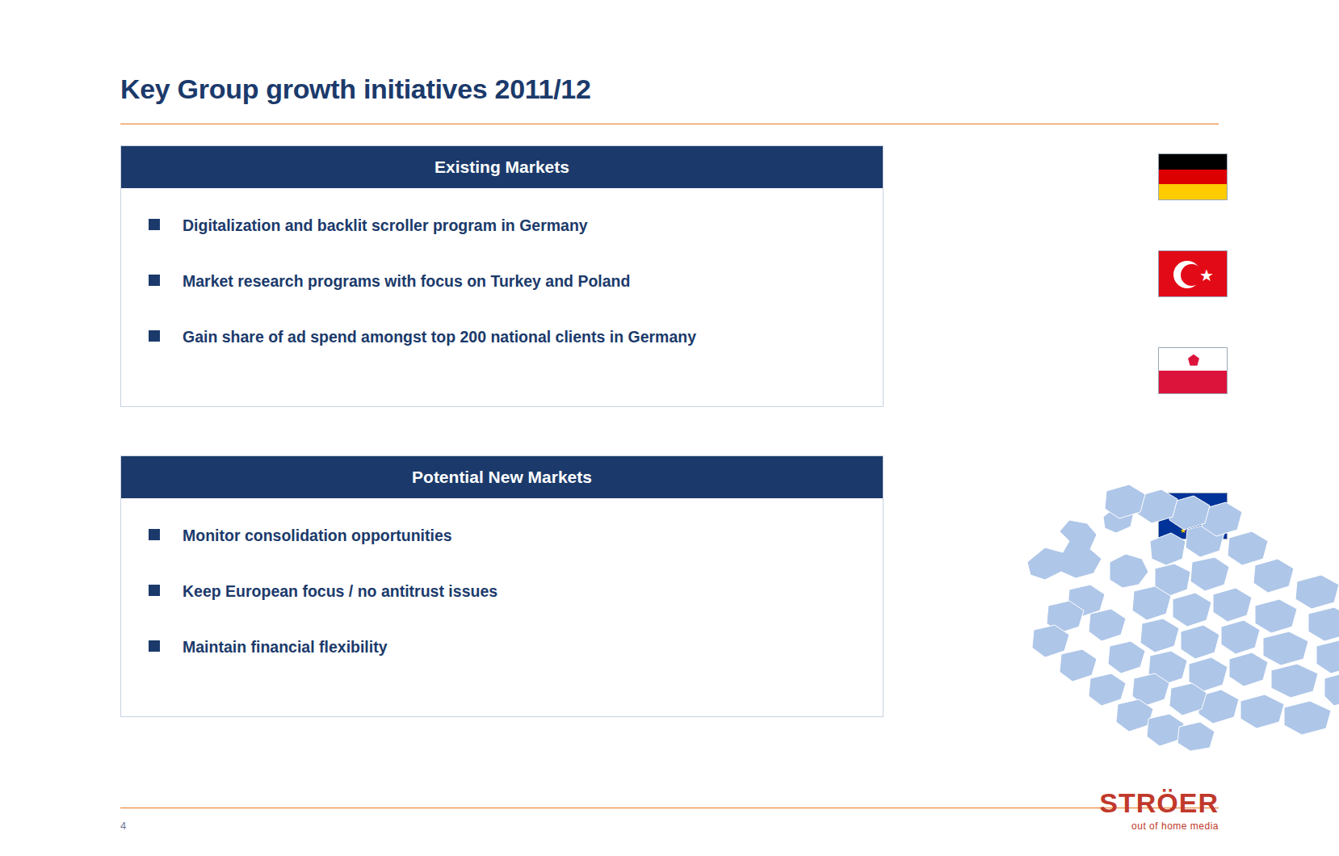Key Group growth initiatives 2011/12
Existing Markets
Digitalization and backlit scroller program in Germany
Market research programs with focus on Turkey and Poland
Gain share of ad spend amongst top 200 national clients in Germany
Potential New Markets
Monitor consolidation opportunities
Keep European focus / no antitrust issues
Maintain financial flexibility
★
★ ★ ★ ★ ★ ★ ★ ★ ★ ★
4
STRÖER
out of home media